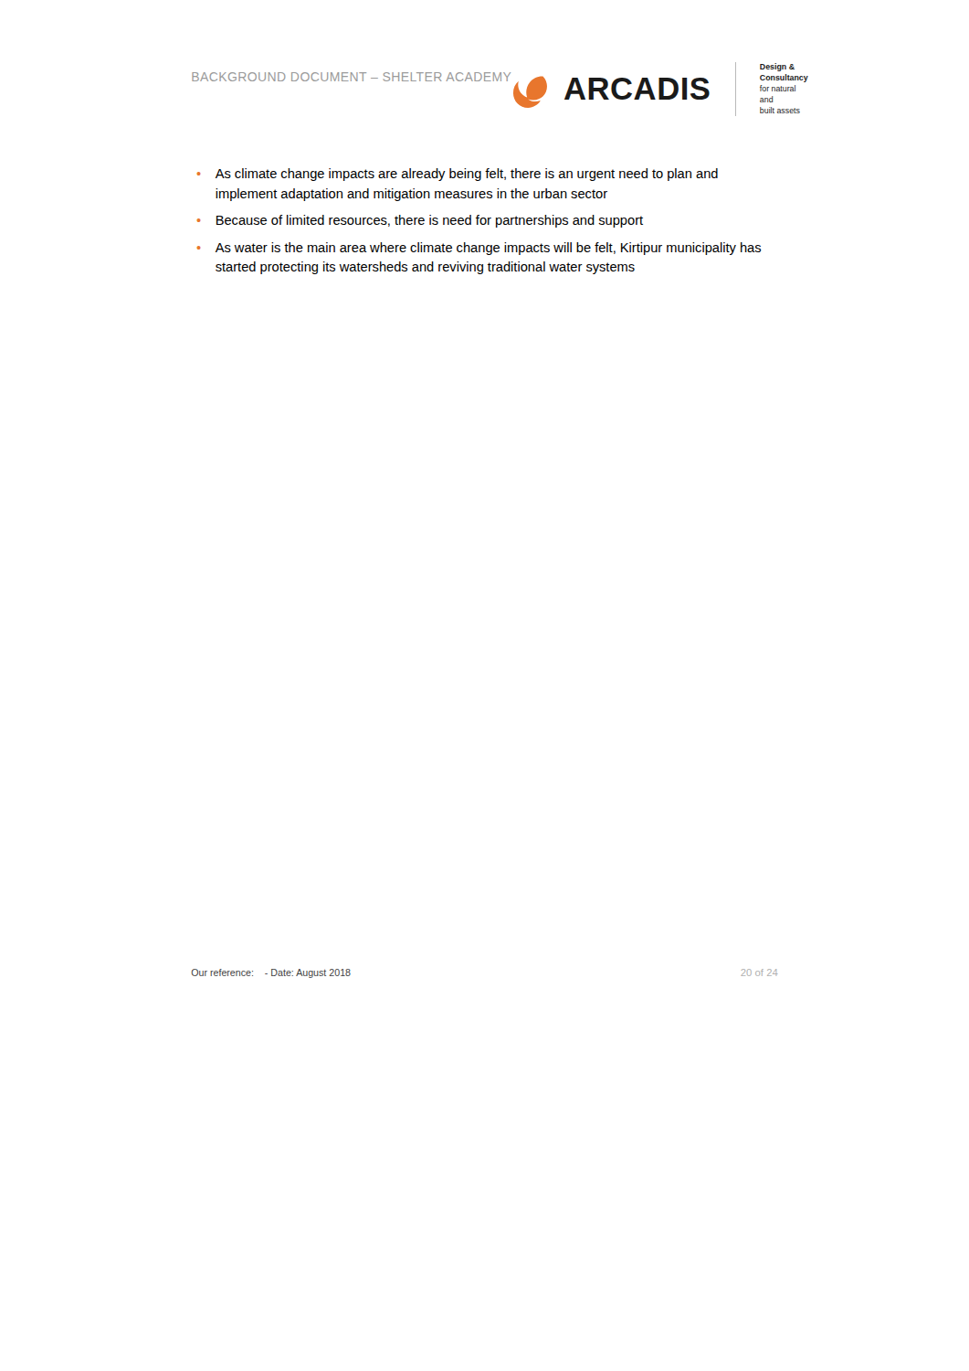Background document – Shelter Academy
ARCADIS
Design & Consultancy for natural and
built assets
As climate change impacts are already being felt, there is an urgent need to plan and implement adaptation and mitigation measures in the urban sector
Because of limited resources, there is need for partnerships and support
As water is the main area where climate change impacts will be felt, Kirtipur municipality has started protecting its watersheds and reviving traditional water systems
Our reference: - Date: August 2018
20 of 24